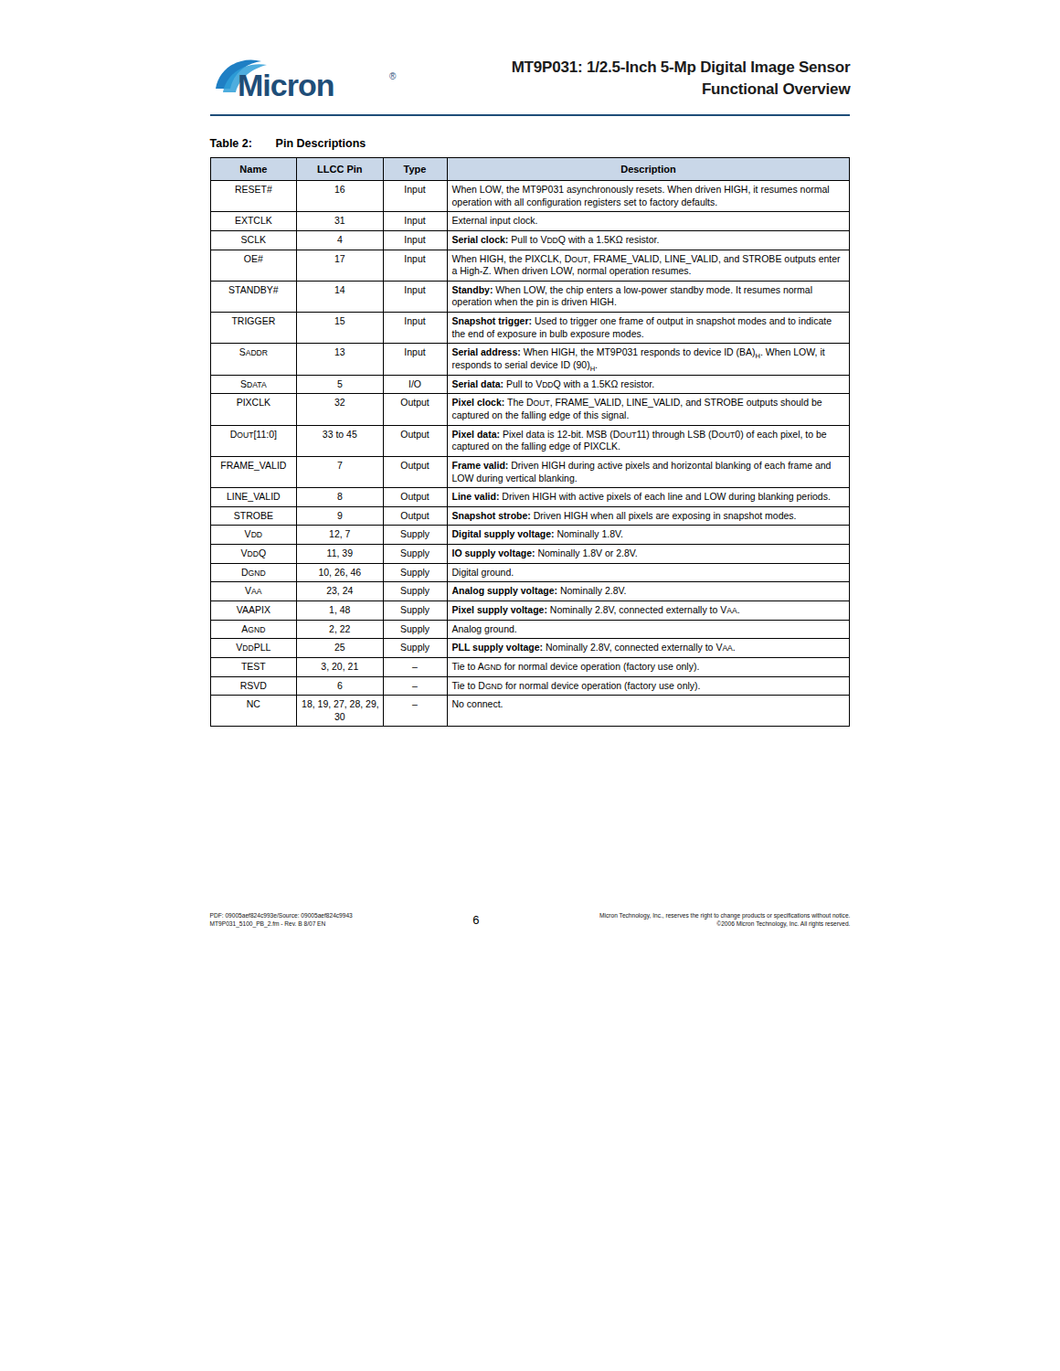Micron ®
MT9P031: 1/2.5-Inch 5-Mp Digital Image Sensor
Functional Overview
Table 2: Pin Descriptions
| Name | LLCC Pin | Type | Description |
| --- | --- | --- | --- |
| RESET# | 16 | Input | When LOW, the MT9P031 asynchronously resets. When driven HIGH, it resumes normal operation with all configuration registers set to factory defaults. |
| EXTCLK | 31 | Input | External input clock. |
| SCLK | 4 | Input | Serial clock: Pull to V DD Q with a 1.5KΩ resistor. |
| OE# | 17 | Input | When HIGH, the PIXCLK, D OUT , FRAME_VALID, LINE_VALID, and STROBE outputs enter a High-Z. When driven LOW, normal operation resumes. |
| STANDBY# | 14 | Input | Standby: When LOW, the chip enters a low-power standby mode. It resumes normal operation when the pin is driven HIGH. |
| TRIGGER | 15 | Input | Snapshot trigger: Used to trigger one frame of output in snapshot modes and to indicate the end of exposure in bulb exposure modes. |
| S ADDR | 13 | Input | Serial address: When HIGH, the MT9P031 responds to device ID (BA) H . When LOW, it responds to serial device ID (90) H . |
| S DATA | 5 | I/O | Serial data: Pull to V DD Q with a 1.5KΩ resistor. |
| PIXCLK | 32 | Output | Pixel clock: The D OUT , FRAME_VALID, LINE_VALID, and STROBE outputs should be captured on the falling edge of this signal. |
| D OUT [11:0] | 33 to 45 | Output | Pixel data: Pixel data is 12-bit. MSB (D OUT 11) through LSB (D OUT 0) of each pixel, to be captured on the falling edge of PIXCLK. |
| FRAME_VALID | 7 | Output | Frame valid: Driven HIGH during active pixels and horizontal blanking of each frame and LOW during vertical blanking. |
| LINE_VALID | 8 | Output | Line valid: Driven HIGH with active pixels of each line and LOW during blanking periods. |
| STROBE | 9 | Output | Snapshot strobe: Driven HIGH when all pixels are exposing in snapshot modes. |
| V DD | 12, 7 | Supply | Digital supply voltage: Nominally 1.8V. |
| V DD Q | 11, 39 | Supply | IO supply voltage: Nominally 1.8V or 2.8V. |
| D GND | 10, 26, 46 | Supply | Digital ground. |
| V AA | 23, 24 | Supply | Analog supply voltage: Nominally 2.8V. |
| VAAPIX | 1, 48 | Supply | Pixel supply voltage: Nominally 2.8V, connected externally to V AA . |
| A GND | 2, 22 | Supply | Analog ground. |
| V DD PLL | 25 | Supply | PLL supply voltage: Nominally 2.8V, connected externally to V AA . |
| TEST | 3, 20, 21 | – | Tie to A GND for normal device operation (factory use only). |
| RSVD | 6 | – | Tie to D GND for normal device operation (factory use only). |
| NC | 18, 19, 27, 28, 29, 30 | – | No connect. |
PDF: 09005aef824c993e/Source: 09005aef824c9943
MT9P031_5100_PB_2.fm - Rev. B 8/07 EN
6
Micron Technology, Inc., reserves the right to change products or specifications without notice.
©2006 Micron Technology, Inc. All rights reserved.